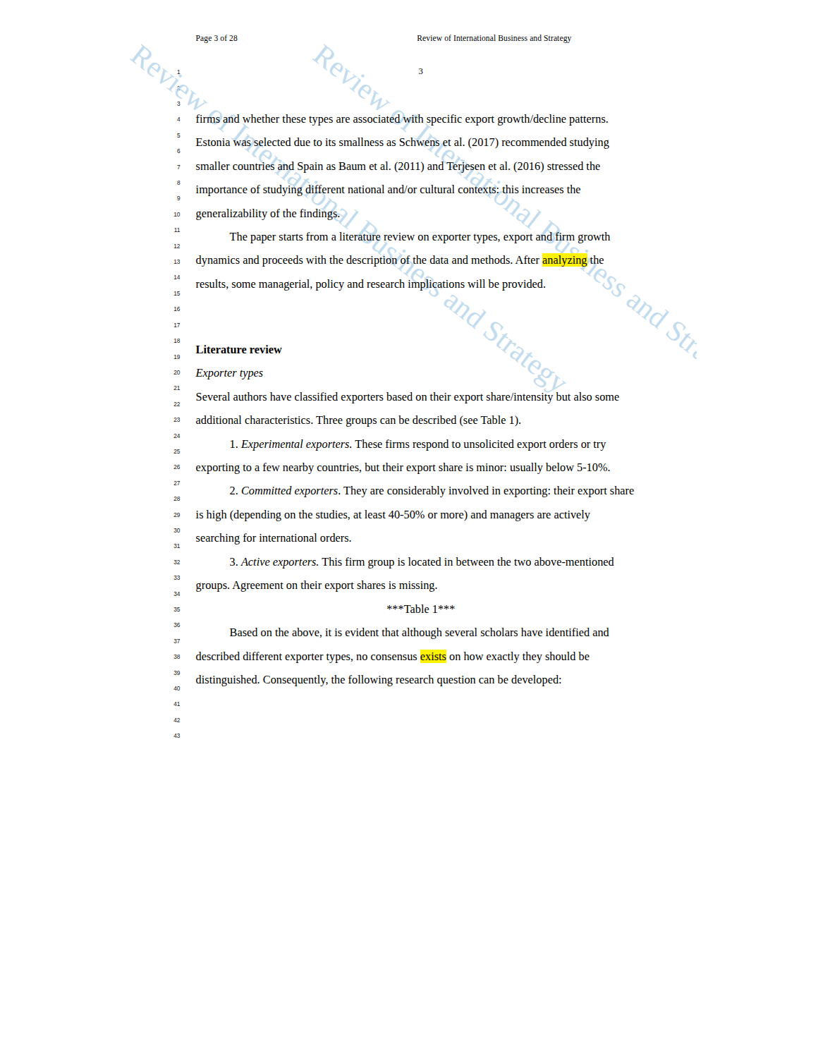Page 3 of 28
Review of International Business and Strategy
3
12345678910 11121314151617181920 21222324252627282930 31323334353637383940 41424344454647484950 51525354555657585960
Review of International Business and Strategy
Review of International Business and Strategy
firms and whether these types are associated with specific export growth/decline patterns.
Estonia was selected due to its smallness as Schwens et al. (2017) recommended studying
smaller countries and Spain as Baum et al. (2011) and Terjesen et al. (2016) stressed the
importance of studying different national and/or cultural contexts: this increases the
generalizability of the findings.
The paper starts from a literature review on exporter types, export and firm growth
dynamics and proceeds with the description of the data and methods. After analyzing the
results, some managerial, policy and research implications will be provided.
Literature review
Exporter types
Several authors have classified exporters based on their export share/intensity but also some
additional characteristics. Three groups can be described (see Table 1).
1. Experimental exporters. These firms respond to unsolicited export orders or try
exporting to a few nearby countries, but their export share is minor: usually below 5-10%.
2. Committed exporters. They are considerably involved in exporting: their export share
is high (depending on the studies, at least 40-50% or more) and managers are actively
searching for international orders.
3. Active exporters. This firm group is located in between the two above-mentioned
groups. Agreement on their export shares is missing.
***Table 1***
Based on the above, it is evident that although several scholars have identified and
described different exporter types, no consensus exists on how exactly they should be
distinguished. Consequently, the following research question can be developed: